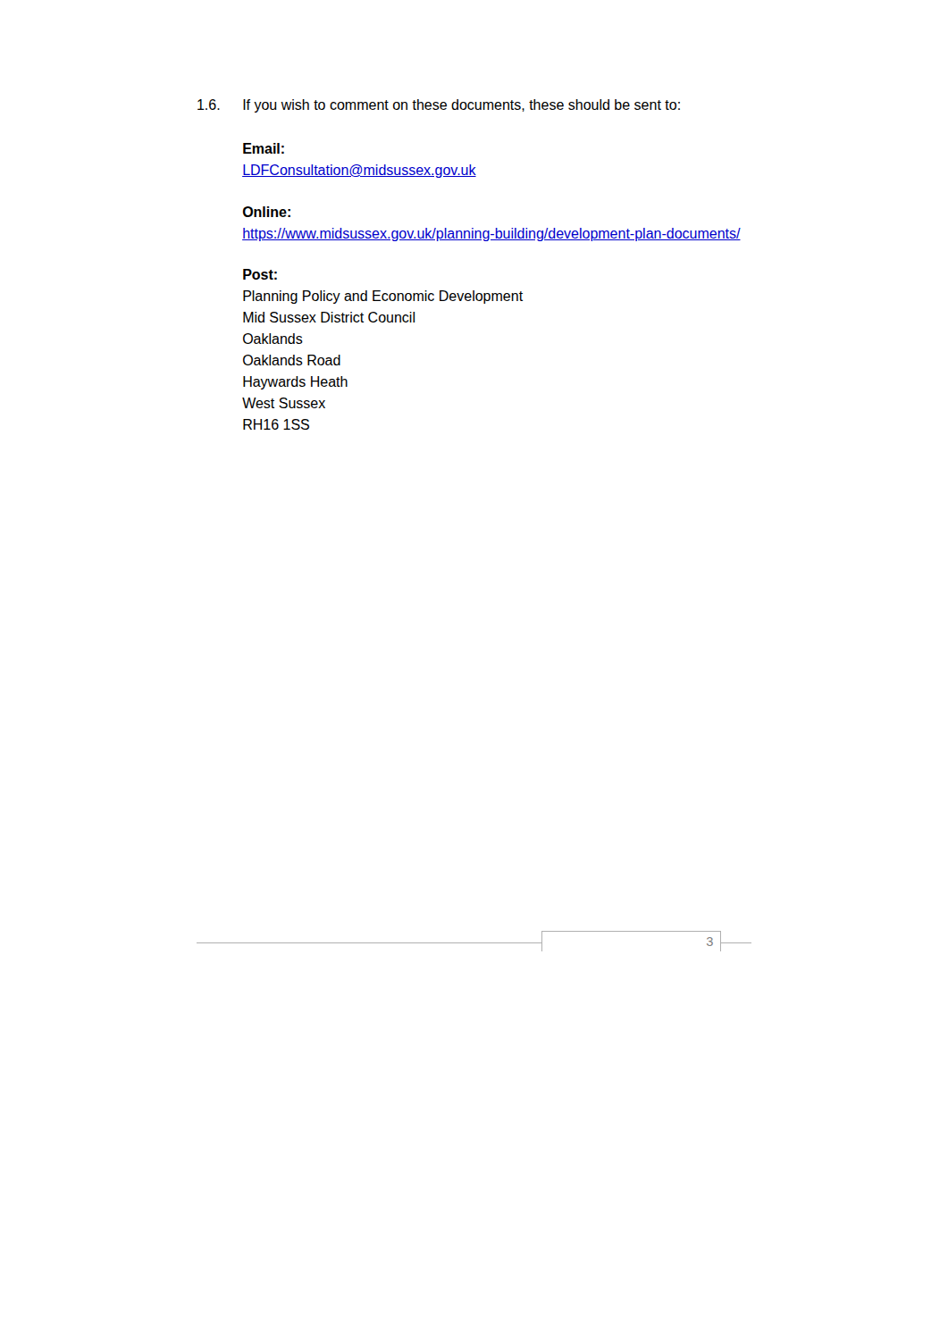1.6.
If you wish to comment on these documents, these should be sent to:
Email:
LDFConsultation@midsussex.gov.uk
Online:
https://www.midsussex.gov.uk/planning-building/development-plan-documents/
Post:
Planning Policy and Economic Development
Mid Sussex District Council
Oaklands
Oaklands Road
Haywards Heath
West Sussex
RH16 1SS
3